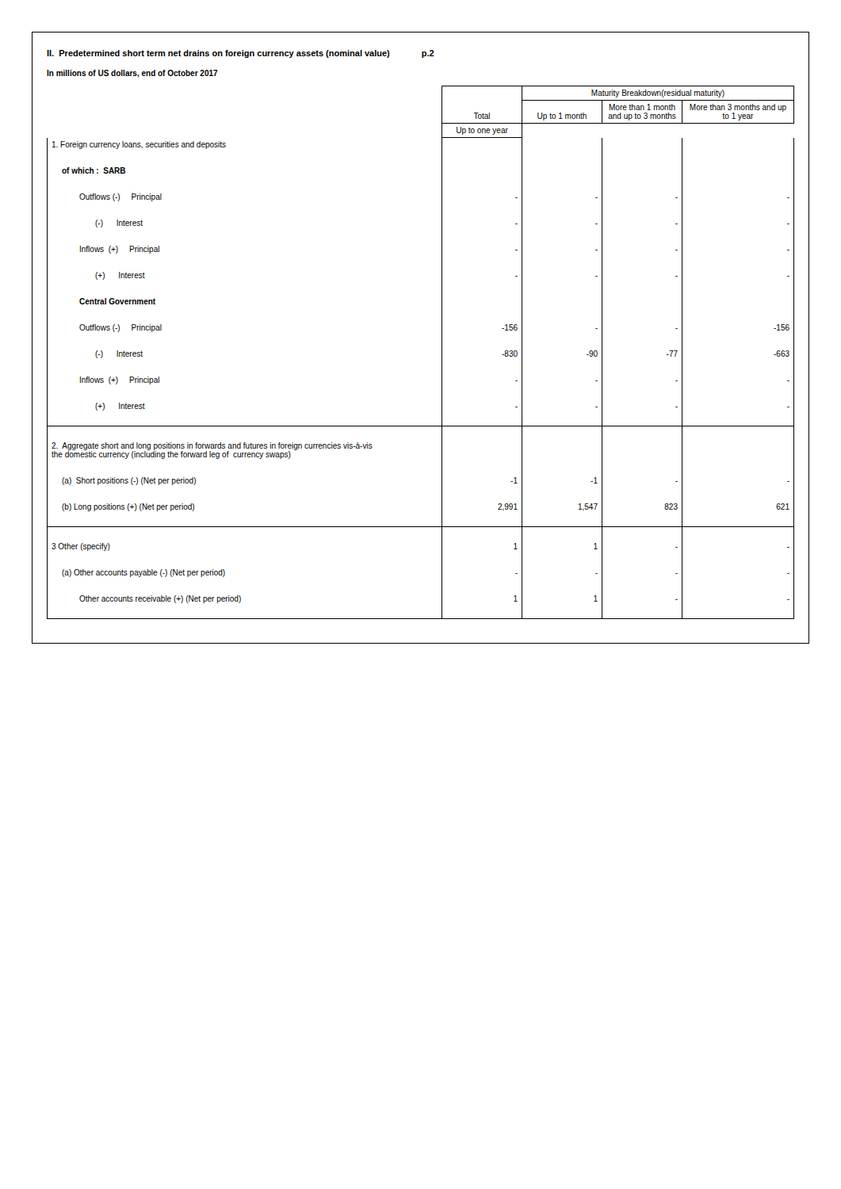II. Predetermined short term net drains on foreign currency assets (nominal value)p.2
In millions of US dollars, end of October 2017
| | Total | Maturity Breakdown(residual maturity) |
| --- | --- | --- |
| Up to 1 month | More than 1 month and up to 3 months | More than 3 months and up to 1 year |
| | Up to one year | | | |
| 1. Foreign currency loans, securities and deposits | | | | |
| of which : SARB | | | | |
| Outflows (-) Principal | - | - | - | - |
| (-) Interest | - | - | - | - |
| Inflows (+) Principal | - | - | - | - |
| (+) Interest | - | - | - | - |
| Central Government | | | | |
| Outflows (-) Principal | -156 | - | - | -156 |
| (-) Interest | -830 | -90 | -77 | -663 |
| Inflows (+) Principal | - | - | - | - |
| (+) Interest | - | - | - | - |
| 2. Aggregate short and long positions in forwards and futures in foreign currencies vis-à-vis the domestic currency (including the forward leg of currency swaps) | | | | |
| (a) Short positions (-) (Net per period) | -1 | -1 | - | - |
| (b) Long positions (+) (Net per period) | 2,991 | 1,547 | 823 | 621 |
| 3 Other (specify) | 1 | 1 | - | - |
| (a) Other accounts payable (-) (Net per period) | - | - | - | - |
| Other accounts receivable (+) (Net per period) | 1 | 1 | - | - |